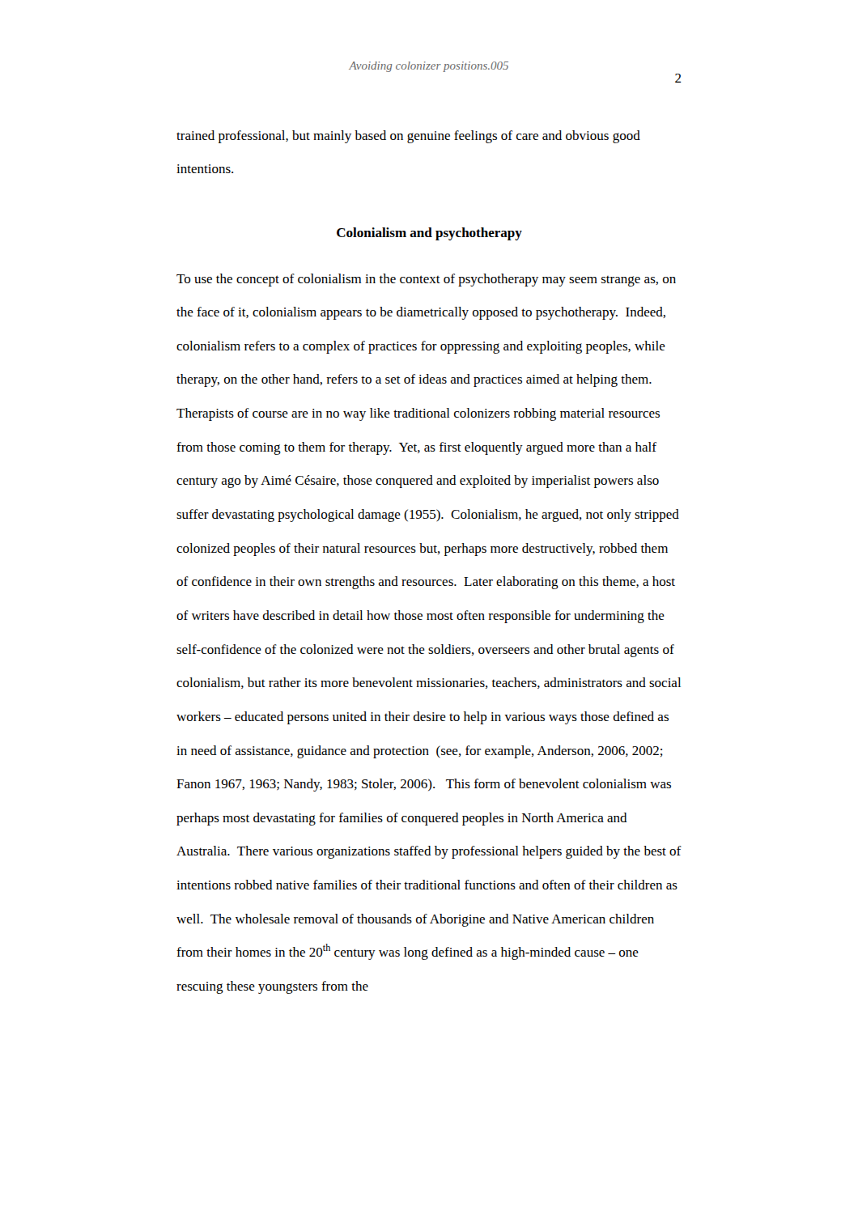Avoiding colonizer positions.005
2
trained professional, but mainly based on genuine feelings of care and obvious good intentions.
Colonialism and psychotherapy
To use the concept of colonialism in the context of psychotherapy may seem strange as, on the face of it, colonialism appears to be diametrically opposed to psychotherapy. Indeed, colonialism refers to a complex of practices for oppressing and exploiting peoples, while therapy, on the other hand, refers to a set of ideas and practices aimed at helping them. Therapists of course are in no way like traditional colonizers robbing material resources from those coming to them for therapy. Yet, as first eloquently argued more than a half century ago by Aimé Césaire, those conquered and exploited by imperialist powers also suffer devastating psychological damage (1955). Colonialism, he argued, not only stripped colonized peoples of their natural resources but, perhaps more destructively, robbed them of confidence in their own strengths and resources. Later elaborating on this theme, a host of writers have described in detail how those most often responsible for undermining the self-confidence of the colonized were not the soldiers, overseers and other brutal agents of colonialism, but rather its more benevolent missionaries, teachers, administrators and social workers – educated persons united in their desire to help in various ways those defined as in need of assistance, guidance and protection (see, for example, Anderson, 2006, 2002; Fanon 1967, 1963; Nandy, 1983; Stoler, 2006). This form of benevolent colonialism was perhaps most devastating for families of conquered peoples in North America and Australia. There various organizations staffed by professional helpers guided by the best of intentions robbed native families of their traditional functions and often of their children as well. The wholesale removal of thousands of Aborigine and Native American children from their homes in the 20th century was long defined as a high-minded cause – one rescuing these youngsters from the